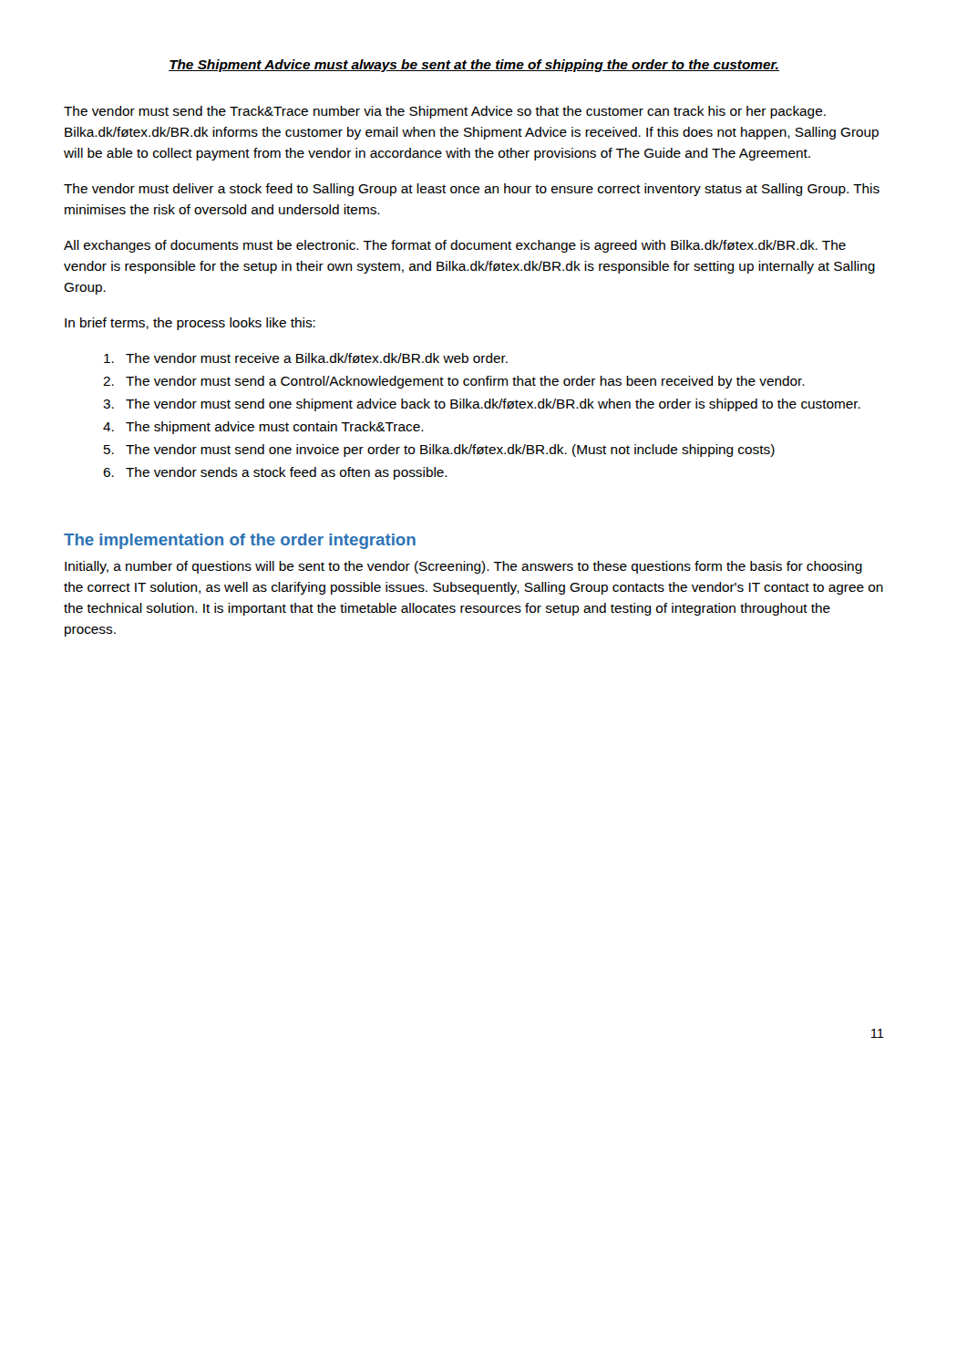The Shipment Advice must always be sent at the time of shipping the order to the customer.
The vendor must send the Track&Trace number via the Shipment Advice so that the customer can track his or her package. Bilka.dk/føtex.dk/BR.dk informs the customer by email when the Shipment Advice is received. If this does not happen, Salling Group will be able to collect payment from the vendor in accordance with the other provisions of The Guide and The Agreement.
The vendor must deliver a stock feed to Salling Group at least once an hour to ensure correct inventory status at Salling Group. This minimises the risk of oversold and undersold items.
All exchanges of documents must be electronic. The format of document exchange is agreed with Bilka.dk/føtex.dk/BR.dk. The vendor is responsible for the setup in their own system, and Bilka.dk/føtex.dk/BR.dk is responsible for setting up internally at Salling Group.
In brief terms, the process looks like this:
The vendor must receive a Bilka.dk/føtex.dk/BR.dk web order.
The vendor must send a Control/Acknowledgement to confirm that the order has been received by the vendor.
The vendor must send one shipment advice back to Bilka.dk/føtex.dk/BR.dk when the order is shipped to the customer.
The shipment advice must contain Track&Trace.
The vendor must send one invoice per order to Bilka.dk/føtex.dk/BR.dk. (Must not include shipping costs)
The vendor sends a stock feed as often as possible.
The implementation of the order integration
Initially, a number of questions will be sent to the vendor (Screening). The answers to these questions form the basis for choosing the correct IT solution, as well as clarifying possible issues. Subsequently, Salling Group contacts the vendor's IT contact to agree on the technical solution. It is important that the timetable allocates resources for setup and testing of integration throughout the process.
11